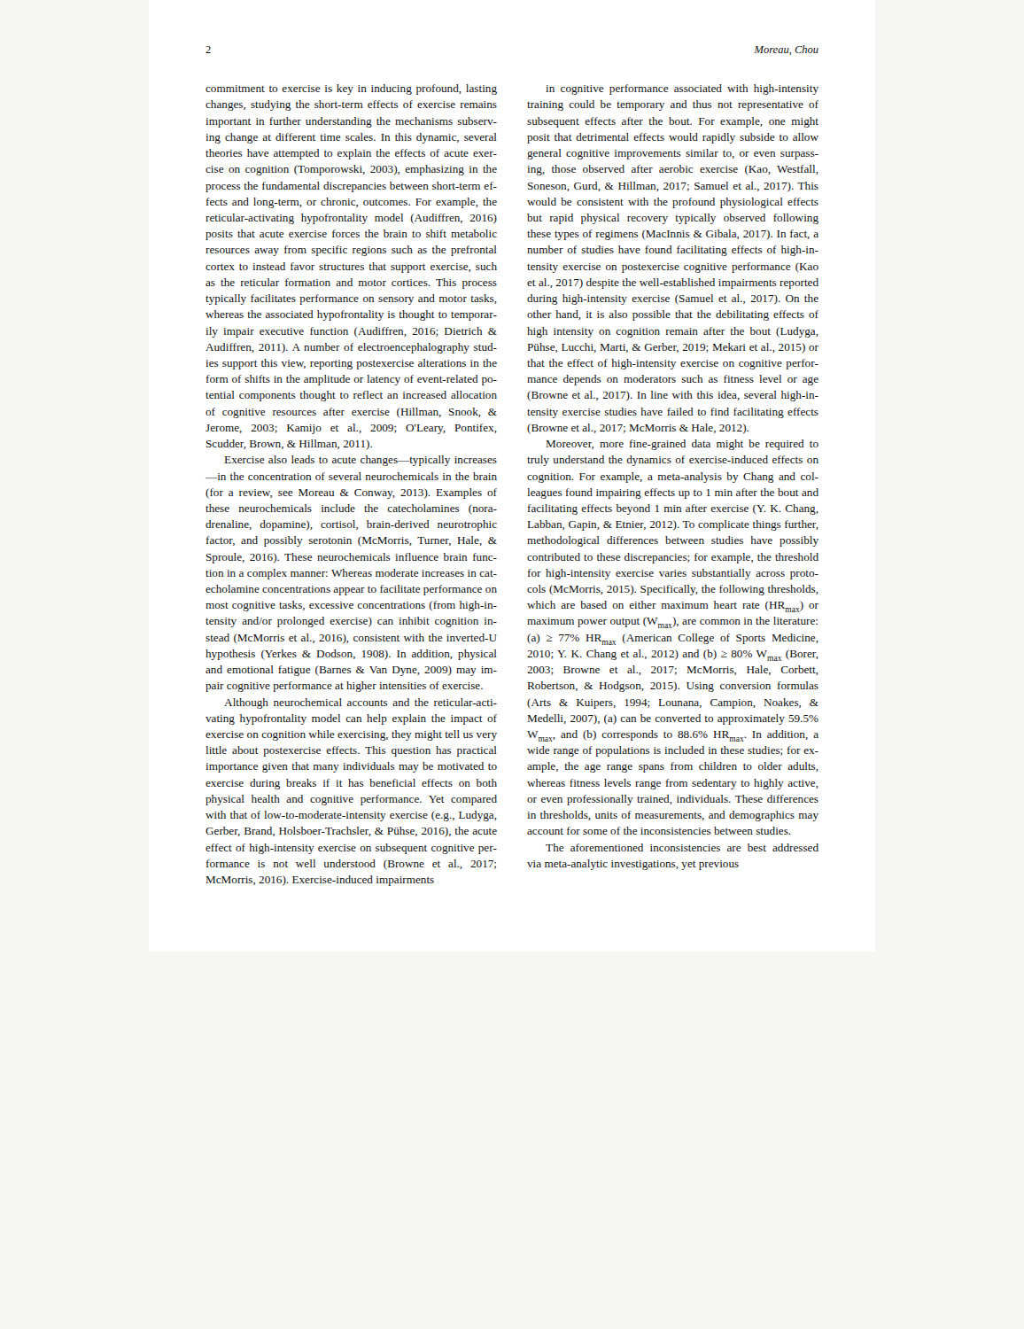2 Moreau, Chou
commitment to exercise is key in inducing profound, lasting changes, studying the short-term effects of exercise remains important in further understanding the mechanisms subserving change at different time scales. In this dynamic, several theories have attempted to explain the effects of acute exercise on cognition (Tomporowski, 2003), emphasizing in the process the fundamental discrepancies between short-term effects and long-term, or chronic, outcomes. For example, the reticular-activating hypofrontality model (Audiffren, 2016) posits that acute exercise forces the brain to shift metabolic resources away from specific regions such as the prefrontal cortex to instead favor structures that support exercise, such as the reticular formation and motor cortices. This process typically facilitates performance on sensory and motor tasks, whereas the associated hypofrontality is thought to temporarily impair executive function (Audiffren, 2016; Dietrich & Audiffren, 2011). A number of electroencephalography studies support this view, reporting postexercise alterations in the form of shifts in the amplitude or latency of event-related potential components thought to reflect an increased allocation of cognitive resources after exercise (Hillman, Snook, & Jerome, 2003; Kamijo et al., 2009; O'Leary, Pontifex, Scudder, Brown, & Hillman, 2011).
Exercise also leads to acute changes—typically increases—in the concentration of several neurochemicals in the brain (for a review, see Moreau & Conway, 2013). Examples of these neurochemicals include the catecholamines (noradrenaline, dopamine), cortisol, brain-derived neurotrophic factor, and possibly serotonin (McMorris, Turner, Hale, & Sproule, 2016). These neurochemicals influence brain function in a complex manner: Whereas moderate increases in catecholamine concentrations appear to facilitate performance on most cognitive tasks, excessive concentrations (from high-intensity and/or prolonged exercise) can inhibit cognition instead (McMorris et al., 2016), consistent with the inverted-U hypothesis (Yerkes & Dodson, 1908). In addition, physical and emotional fatigue (Barnes & Van Dyne, 2009) may impair cognitive performance at higher intensities of exercise.
Although neurochemical accounts and the reticular-activating hypofrontality model can help explain the impact of exercise on cognition while exercising, they might tell us very little about postexercise effects. This question has practical importance given that many individuals may be motivated to exercise during breaks if it has beneficial effects on both physical health and cognitive performance. Yet compared with that of low-to-moderate-intensity exercise (e.g., Ludyga, Gerber, Brand, Holsboer-Trachsler, & Pühse, 2016), the acute effect of high-intensity exercise on subsequent cognitive performance is not well understood (Browne et al., 2017; McMorris, 2016). Exercise-induced impairments
in cognitive performance associated with high-intensity training could be temporary and thus not representative of subsequent effects after the bout. For example, one might posit that detrimental effects would rapidly subside to allow general cognitive improvements similar to, or even surpassing, those observed after aerobic exercise (Kao, Westfall, Soneson, Gurd, & Hillman, 2017; Samuel et al., 2017). This would be consistent with the profound physiological effects but rapid physical recovery typically observed following these types of regimens (MacInnis & Gibala, 2017). In fact, a number of studies have found facilitating effects of high-intensity exercise on postexercise cognitive performance (Kao et al., 2017) despite the well-established impairments reported during high-intensity exercise (Samuel et al., 2017). On the other hand, it is also possible that the debilitating effects of high intensity on cognition remain after the bout (Ludyga, Pühse, Lucchi, Marti, & Gerber, 2019; Mekari et al., 2015) or that the effect of high-intensity exercise on cognitive performance depends on moderators such as fitness level or age (Browne et al., 2017). In line with this idea, several high-intensity exercise studies have failed to find facilitating effects (Browne et al., 2017; McMorris & Hale, 2012).
Moreover, more fine-grained data might be required to truly understand the dynamics of exercise-induced effects on cognition. For example, a meta-analysis by Chang and colleagues found impairing effects up to 1 min after the bout and facilitating effects beyond 1 min after exercise (Y. K. Chang, Labban, Gapin, & Etnier, 2012). To complicate things further, methodological differences between studies have possibly contributed to these discrepancies; for example, the threshold for high-intensity exercise varies substantially across protocols (McMorris, 2015). Specifically, the following thresholds, which are based on either maximum heart rate (HRmax) or maximum power output (Wmax), are common in the literature: (a) ≥ 77% HRmax (American College of Sports Medicine, 2010; Y. K. Chang et al., 2012) and (b) ≥ 80% Wmax (Borer, 2003; Browne et al., 2017; McMorris, Hale, Corbett, Robertson, & Hodgson, 2015). Using conversion formulas (Arts & Kuipers, 1994; Lounana, Campion, Noakes, & Medelli, 2007), (a) can be converted to approximately 59.5% Wmax, and (b) corresponds to 88.6% HRmax. In addition, a wide range of populations is included in these studies; for example, the age range spans from children to older adults, whereas fitness levels range from sedentary to highly active, or even professionally trained, individuals. These differences in thresholds, units of measurements, and demographics may account for some of the inconsistencies between studies.
The aforementioned inconsistencies are best addressed via meta-analytic investigations, yet previous